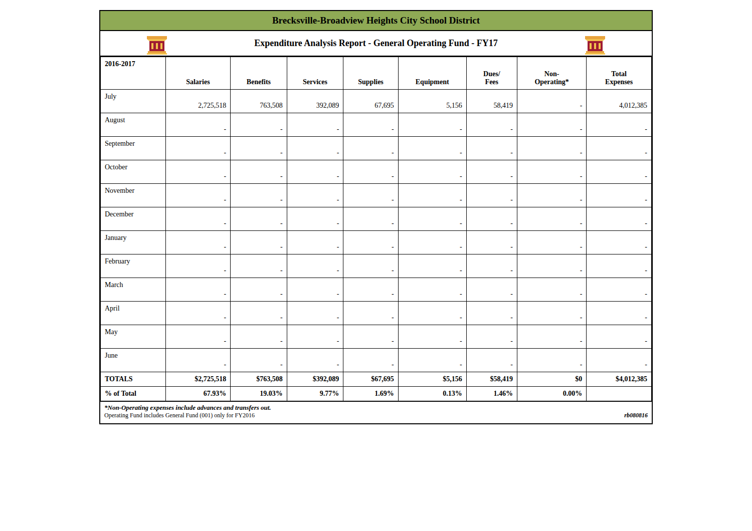Brecksville-Broadview Heights City School District
Expenditure Analysis Report - General Operating Fund - FY17
| 2016-2017 | Salaries | Benefits | Services | Supplies | Equipment | Dues/ Fees | Non- Operating* | Total Expenses |
| --- | --- | --- | --- | --- | --- | --- | --- | --- |
| July | 2,725,518 | 763,508 | 392,089 | 67,695 | 5,156 | 58,419 | - | 4,012,385 |
| August | - | - | - | - | - | - | - | - |
| September | - | - | - | - | - | - | - | - |
| October | - | - | - | - | - | - | - | - |
| November | - | - | - | - | - | - | - | - |
| December | - | - | - | - | - | - | - | - |
| January | - | - | - | - | - | - | - | - |
| February | - | - | - | - | - | - | - | - |
| March | - | - | - | - | - | - | - | - |
| April | - | - | - | - | - | - | - | - |
| May | - | - | - | - | - | - | - | - |
| June | - | - | - | - | - | - | - | - |
| TOTALS | $2,725,518 | $763,508 | $392,089 | $67,695 | $5,156 | $58,419 | $0 | $4,012,385 |
| % of Total | 67.93% | 19.03% | 9.77% | 1.69% | 0.13% | 1.46% | 0.00% | |
*Non-Operating expenses include advances and transfers out.
Operating Fund includes General Fund (001) only for FY2016 rb080816